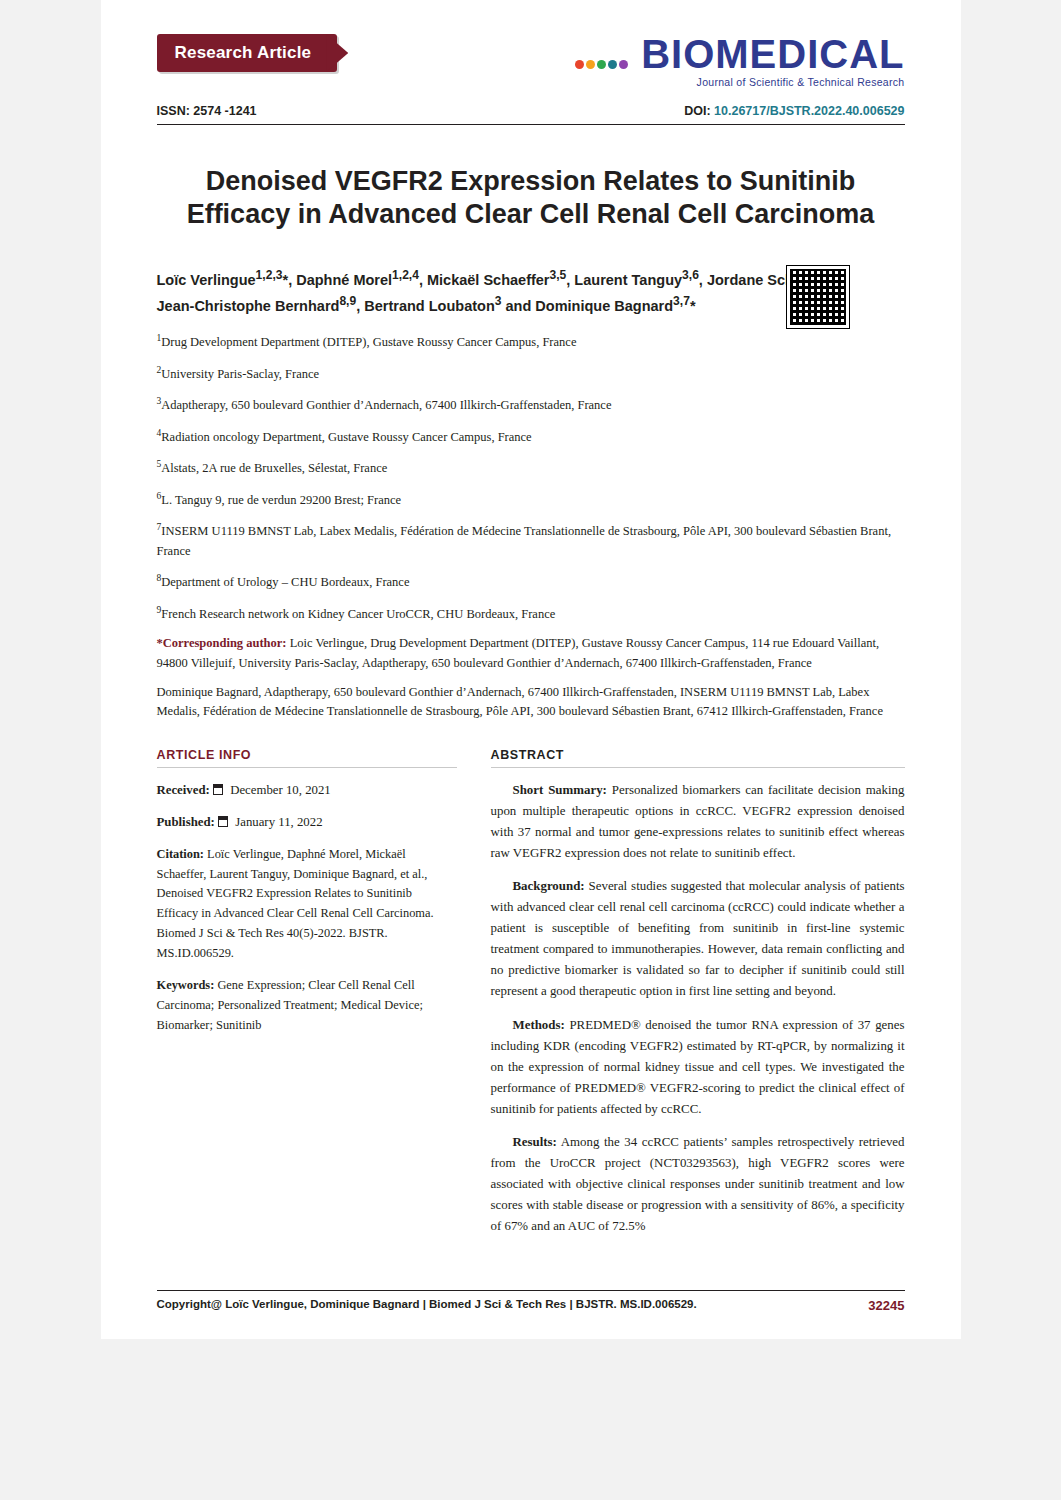Research Article
BIOMEDICAL
Journal of Scientific & Technical Research
ISSN: 2574 -1241
DOI: 10.26717/BJSTR.2022.40.006529
Denoised VEGFR2 Expression Relates to Sunitinib
Efficacy in Advanced Clear Cell Renal Cell Carcinoma
Loïc Verlingue1,2,3*, Daphné Morel1,2,4, Mickaël Schaeffer3,5, Laurent Tanguy3,6, Jordane Schmidt7, Jean-Christophe Bernhard8,9, Bertrand Loubaton3 and Dominique Bagnard3,7*
1Drug Development Department (DITEP), Gustave Roussy Cancer Campus, France
2University Paris-Saclay, France
3Adaptherapy, 650 boulevard Gonthier d’Andernach, 67400 Illkirch-Graffenstaden, France
4Radiation oncology Department, Gustave Roussy Cancer Campus, France
5Alstats, 2A rue de Bruxelles, Sélestat, France
6L. Tanguy 9, rue de verdun 29200 Brest; France
7INSERM U1119 BMNST Lab, Labex Medalis, Fédération de Médecine Translationnelle de Strasbourg, Pôle API, 300 boulevard Sébastien Brant, France
8Department of Urology – CHU Bordeaux, France
9French Research network on Kidney Cancer UroCCR, CHU Bordeaux, France
*Corresponding author: Loic Verlingue, Drug Development Department (DITEP), Gustave Roussy Cancer Campus, 114 rue Edouard Vaillant, 94800 Villejuif, University Paris-Saclay, Adaptherapy, 650 boulevard Gonthier d’Andernach, 67400 Illkirch-Graffenstaden, France
Dominique Bagnard, Adaptherapy, 650 boulevard Gonthier d’Andernach, 67400 Illkirch-Graffenstaden, INSERM U1119 BMNST Lab, Labex Medalis, Fédération de Médecine Translationnelle de Strasbourg, Pôle API, 300 boulevard Sébastien Brant, 67412 Illkirch-Graffenstaden, France
ARTICLE INFO
Received: December 10, 2021
Published: January 11, 2022
Citation: Loïc Verlingue, Daphné Morel, Mickaël Schaeffer, Laurent Tanguy, Dominique Bagnard, et al., Denoised VEGFR2 Expression Relates to Sunitinib Efficacy in Advanced Clear Cell Renal Cell Carcinoma. Biomed J Sci & Tech Res 40(5)-2022. BJSTR. MS.ID.006529.
Keywords: Gene Expression; Clear Cell Renal Cell Carcinoma; Personalized Treatment; Medical Device; Biomarker; Sunitinib
ABSTRACT
Short Summary: Personalized biomarkers can facilitate decision making upon multiple therapeutic options in ccRCC. VEGFR2 expression denoised with 37 normal and tumor gene-expressions relates to sunitinib effect whereas raw VEGFR2 expression does not relate to sunitinib effect.
Background: Several studies suggested that molecular analysis of patients with advanced clear cell renal cell carcinoma (ccRCC) could indicate whether a patient is susceptible of benefiting from sunitinib in first-line systemic treatment compared to immunotherapies. However, data remain conflicting and no predictive biomarker is validated so far to decipher if sunitinib could still represent a good therapeutic option in first line setting and beyond.
Methods: PREDMED® denoised the tumor RNA expression of 37 genes including KDR (encoding VEGFR2) estimated by RT-qPCR, by normalizing it on the expression of normal kidney tissue and cell types. We investigated the performance of PREDMED® VEGFR2-scoring to predict the clinical effect of sunitinib for patients affected by ccRCC.
Results: Among the 34 ccRCC patients’ samples retrospectively retrieved from the UroCCR project (NCT03293563), high VEGFR2 scores were associated with objective clinical responses under sunitinib treatment and low scores with stable disease or progression with a sensitivity of 86%, a specificity of 67% and an AUC of 72.5%
Copyright@ Loïc Verlingue, Dominique Bagnard | Biomed J Sci & Tech Res | BJSTR. MS.ID.006529.
32245